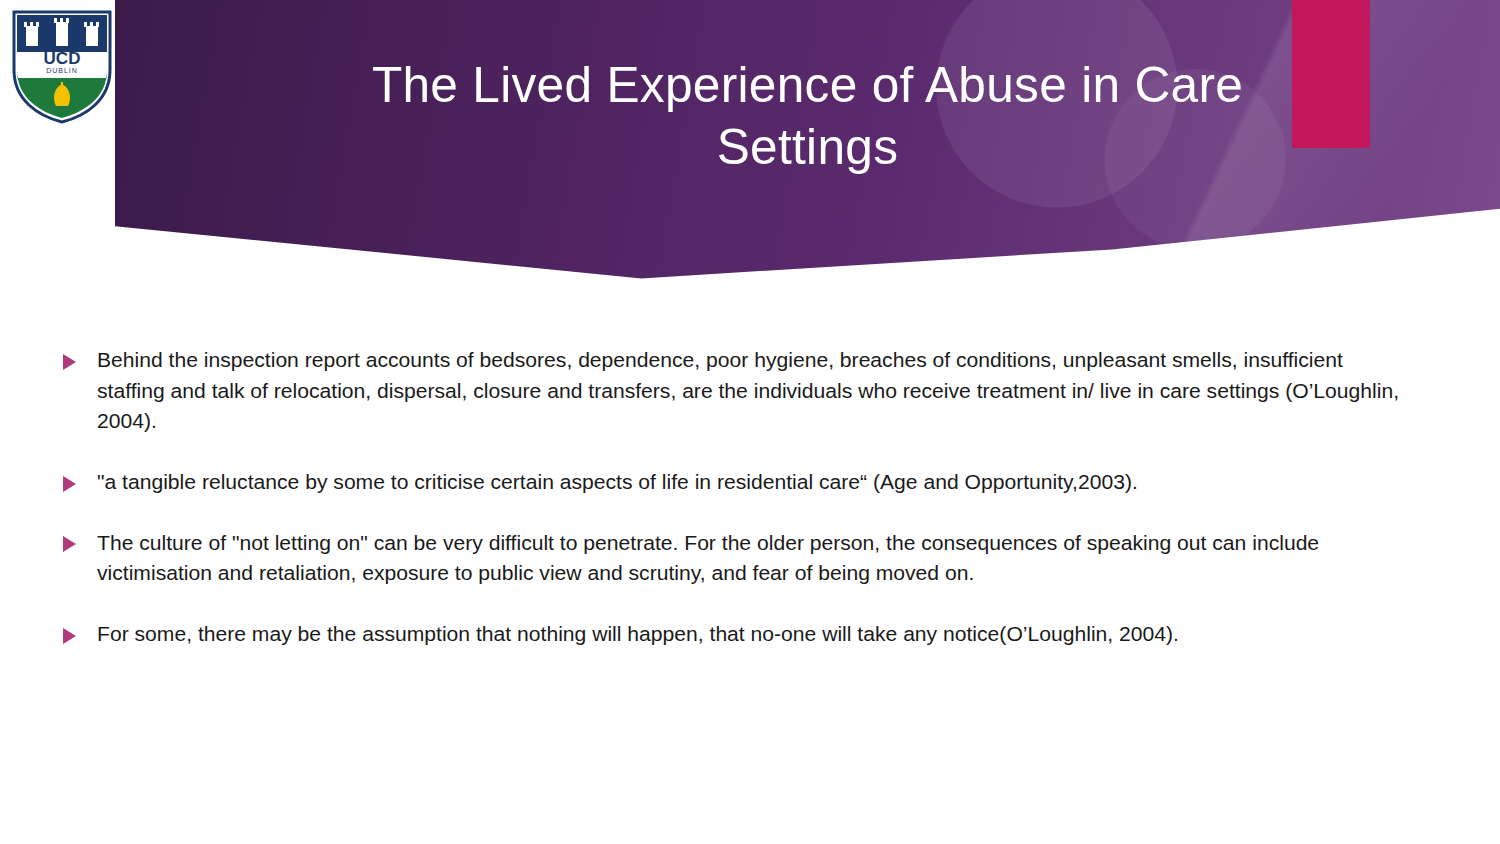UCD Dublin UCD DUBLIN
The Lived Experience of Abuse in Care Settings
Behind the inspection report accounts of bedsores, dependence, poor hygiene, breaches of conditions, unpleasant smells, insufficient staffing and talk of relocation, dispersal, closure and transfers, are the individuals who receive treatment in/ live in care settings (O’Loughlin, 2004).
"a tangible reluctance by some to criticise certain aspects of life in residential care“ (Age and Opportunity,2003).
The culture of "not letting on" can be very difficult to penetrate. For the older person, the consequences of speaking out can include victimisation and retaliation, exposure to public view and scrutiny, and fear of being moved on.
For some, there may be the assumption that nothing will happen, that no-one will take any notice(O’Loughlin, 2004).